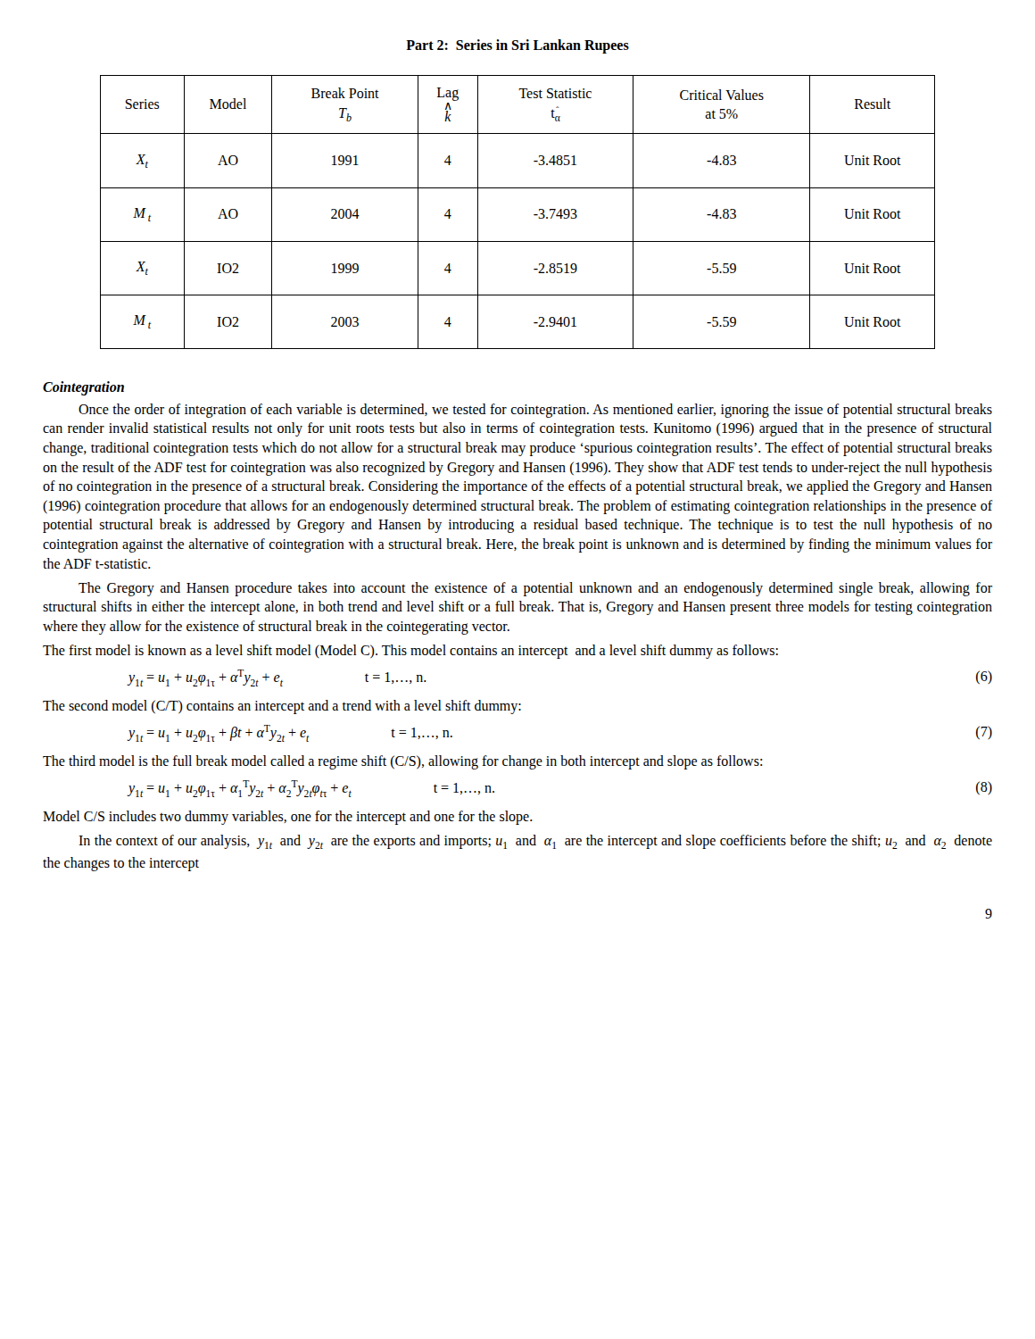Part 2: Series in Sri Lankan Rupees
| Series | Model | Break Point T b | Lag ∧ k | Test Statistic t ̂ α | Critical Values at 5% | Result |
| --- | --- | --- | --- | --- | --- | --- |
| X t | AO | 1991 | 4 | -3.4851 | -4.83 | Unit Root |
| M t | AO | 2004 | 4 | -3.7493 | -4.83 | Unit Root |
| X t | IO2 | 1999 | 4 | -2.8519 | -5.59 | Unit Root |
| M t | IO2 | 2003 | 4 | -2.9401 | -5.59 | Unit Root |
Cointegration
Once the order of integration of each variable is determined, we tested for cointegration. As mentioned earlier, ignoring the issue of potential structural breaks can render invalid statistical results not only for unit roots tests but also in terms of cointegration tests. Kunitomo (1996) argued that in the presence of structural change, traditional cointegration tests which do not allow for a structural break may produce ‘spurious cointegration results’. The effect of potential structural breaks on the result of the ADF test for cointegration was also recognized by Gregory and Hansen (1996). They show that ADF test tends to under-reject the null hypothesis of no cointegration in the presence of a structural break. Considering the importance of the effects of a potential structural break, we applied the Gregory and Hansen (1996) cointegration procedure that allows for an endogenously determined structural break. The problem of estimating cointegration relationships in the presence of potential structural break is addressed by Gregory and Hansen by introducing a residual based technique. The technique is to test the null hypothesis of no cointegration against the alternative of cointegration with a structural break. Here, the break point is unknown and is determined by finding the minimum values for the ADF t-statistic.
The Gregory and Hansen procedure takes into account the existence of a potential unknown and an endogenously determined single break, allowing for structural shifts in either the intercept alone, in both trend and level shift or a full break. That is, Gregory and Hansen present three models for testing cointegration where they allow for the existence of structural break in the cointegerating vector.
The first model is known as a level shift model (Model C). This model contains an intercept and a level shift dummy as follows:
y1t = u1 + u2φ1τ + αTy2t + et t = 1,…, n. (6)
The second model (C/T) contains an intercept and a trend with a level shift dummy:
y1t = u1 + u2φ1τ + βt + αTy2t + et t = 1,…, n. (7)
The third model is the full break model called a regime shift (C/S), allowing for change in both intercept and slope as follows:
y1t = u1 + u2φ1τ + α1Ty2t + α2Ty2tφtτ + et t = 1,…, n. (8)
Model C/S includes two dummy variables, one for the intercept and one for the slope.
In the context of our analysis, y1t and y2t are the exports and imports; u1 and α1 are the intercept and slope coefficients before the shift; u2 and α2 denote the changes to the intercept
9